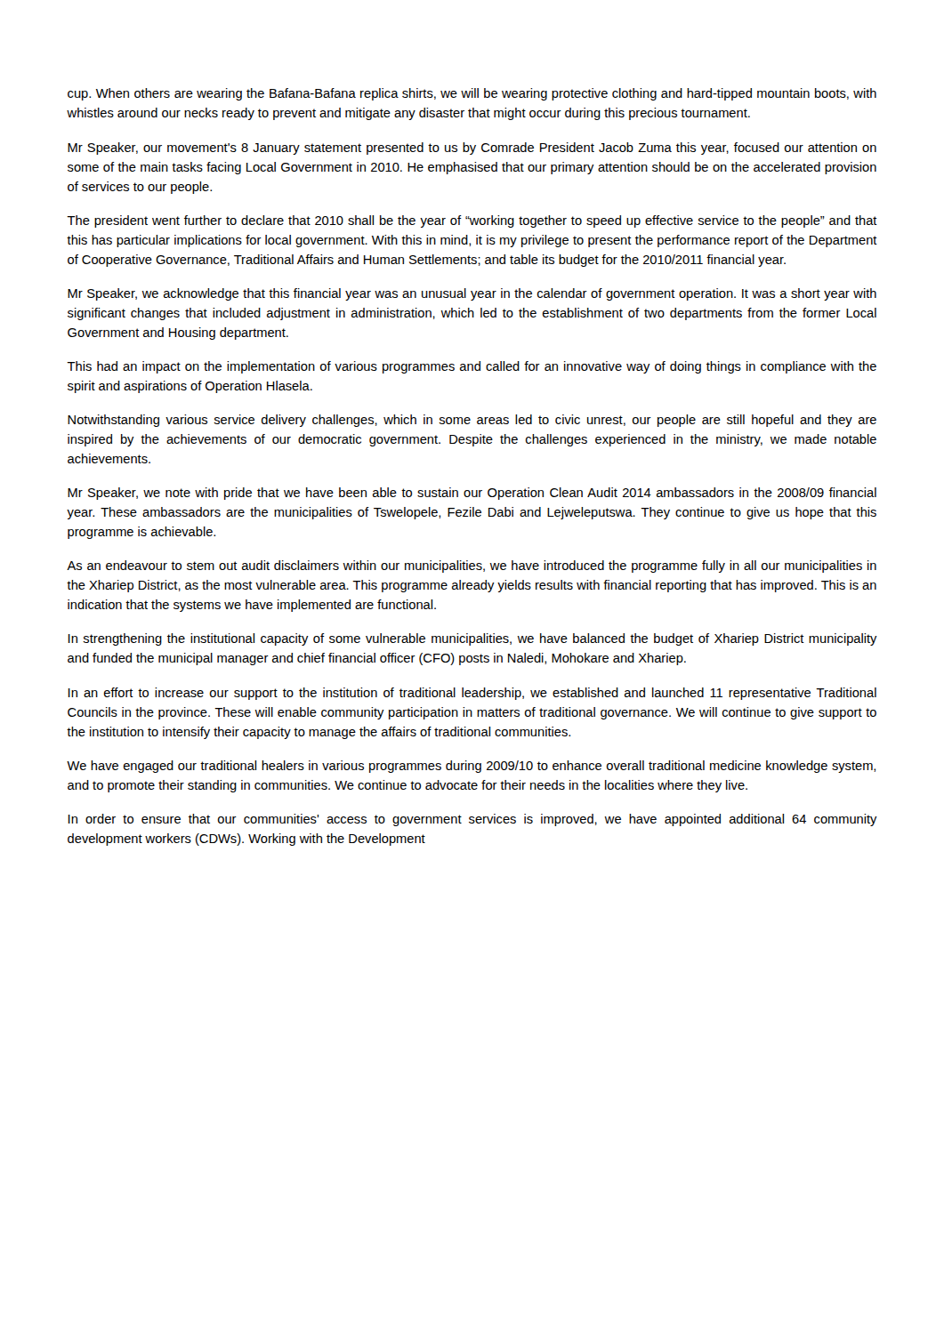cup. When others are wearing the Bafana-Bafana replica shirts, we will be wearing protective clothing and hard-tipped mountain boots, with whistles around our necks ready to prevent and mitigate any disaster that might occur during this precious tournament.
Mr Speaker, our movement's 8 January statement presented to us by Comrade President Jacob Zuma this year, focused our attention on some of the main tasks facing Local Government in 2010. He emphasised that our primary attention should be on the accelerated provision of services to our people.
The president went further to declare that 2010 shall be the year of “working together to speed up effective service to the people” and that this has particular implications for local government. With this in mind, it is my privilege to present the performance report of the Department of Cooperative Governance, Traditional Affairs and Human Settlements; and table its budget for the 2010/2011 financial year.
Mr Speaker, we acknowledge that this financial year was an unusual year in the calendar of government operation. It was a short year with significant changes that included adjustment in administration, which led to the establishment of two departments from the former Local Government and Housing department.
This had an impact on the implementation of various programmes and called for an innovative way of doing things in compliance with the spirit and aspirations of Operation Hlasela.
Notwithstanding various service delivery challenges, which in some areas led to civic unrest, our people are still hopeful and they are inspired by the achievements of our democratic government. Despite the challenges experienced in the ministry, we made notable achievements.
Mr Speaker, we note with pride that we have been able to sustain our Operation Clean Audit 2014 ambassadors in the 2008/09 financial year. These ambassadors are the municipalities of Tswelopele, Fezile Dabi and Lejweleputswa. They continue to give us hope that this programme is achievable.
As an endeavour to stem out audit disclaimers within our municipalities, we have introduced the programme fully in all our municipalities in the Xhariep District, as the most vulnerable area. This programme already yields results with financial reporting that has improved. This is an indication that the systems we have implemented are functional.
In strengthening the institutional capacity of some vulnerable municipalities, we have balanced the budget of Xhariep District municipality and funded the municipal manager and chief financial officer (CFO) posts in Naledi, Mohokare and Xhariep.
In an effort to increase our support to the institution of traditional leadership, we established and launched 11 representative Traditional Councils in the province. These will enable community participation in matters of traditional governance. We will continue to give support to the institution to intensify their capacity to manage the affairs of traditional communities.
We have engaged our traditional healers in various programmes during 2009/10 to enhance overall traditional medicine knowledge system, and to promote their standing in communities. We continue to advocate for their needs in the localities where they live.
In order to ensure that our communities' access to government services is improved, we have appointed additional 64 community development workers (CDWs). Working with the Development